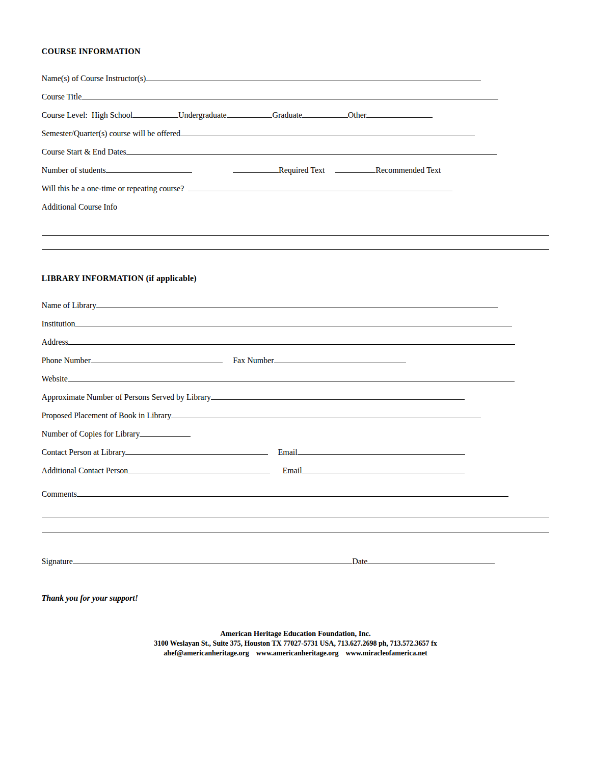COURSE INFORMATION
Name(s) of Course Instructor(s)
Course Title
Course Level: High School Undergraduate Graduate Other
Semester/Quarter(s) course will be offered
Course Start & End Dates
Number of students Required Text Recommended Text
Will this be a one-time or repeating course?
Additional Course Info
LIBRARY INFORMATION (if applicable)
Name of Library
Institution
Address
Phone Number Fax Number
Website
Approximate Number of Persons Served by Library
Proposed Placement of Book in Library
Number of Copies for Library
Contact Person at Library Email
Additional Contact Person Email
Comments
Signature Date
Thank you for your support!
American Heritage Education Foundation, Inc.
3100 Weslayan St., Suite 375, Houston TX 77027-5731 USA, 713.627.2698 ph, 713.572.3657 fx
ahef@americanheritage.org www.americanheritage.org www.miracleofamerica.net